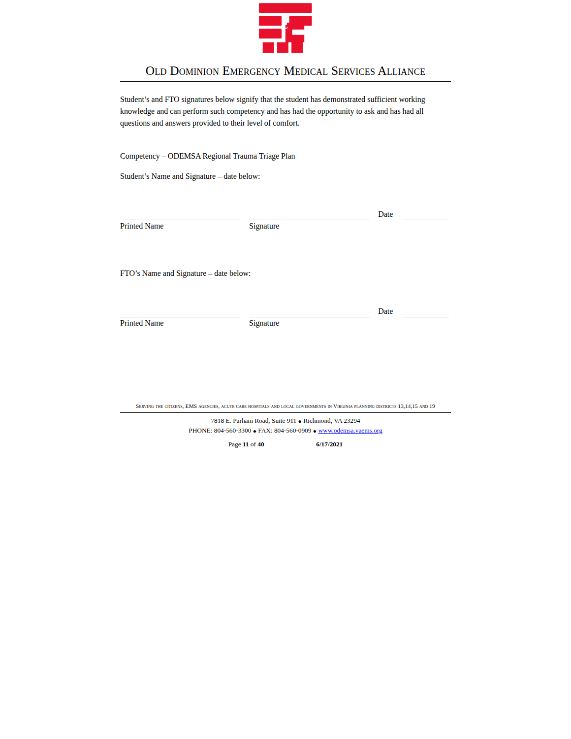Old Dominion Emergency Medical Services Alliance
Student’s and FTO signatures below signify that the student has demonstrated sufficient working knowledge and can perform such competency and has had the opportunity to ask and has had all questions and answers provided to their level of comfort.
Competency – ODEMSA Regional Trauma Triage Plan
Student’s Name and Signature – date below:
Date
Printed Name Signature
FTO’s Name and Signature – date below:
Date
Printed Name Signature
Serving the citizens, EMS agencies, acute care hospitals and local governments in Virginia planning districts 13,14,15 and 19
7818 E. Parham Road, Suite 911 ● Richmond, VA 23294
PHONE: 804-560-3300 ● FAX: 804-560-0909 ● www.odemsa.vaems.org
Page 11 of 40 6/17/2021